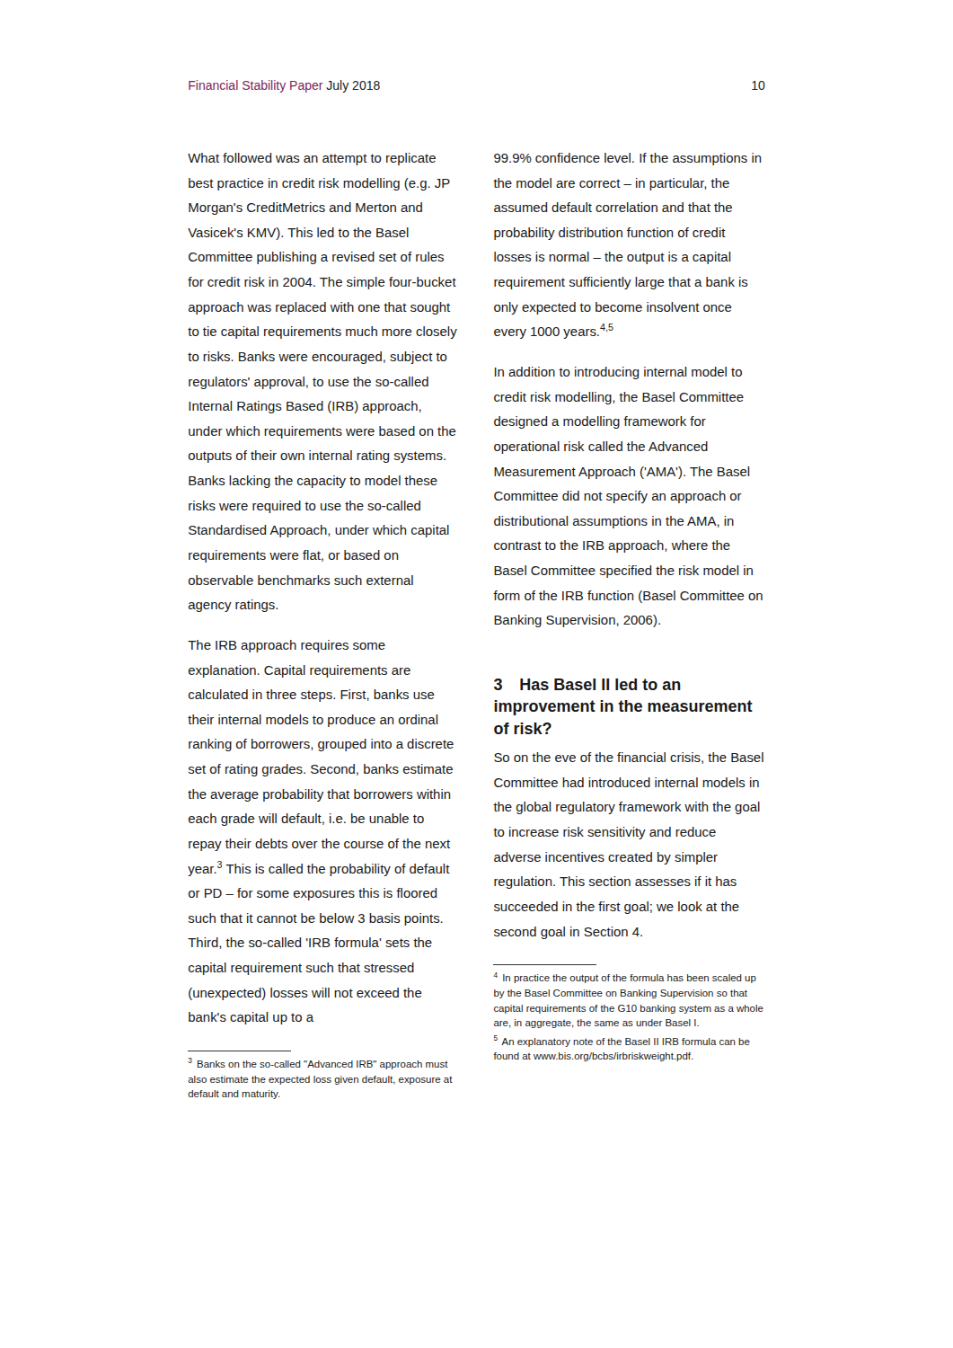Financial Stability Paper July 2018
10
What followed was an attempt to replicate best practice in credit risk modelling (e.g. JP Morgan's CreditMetrics and Merton and Vasicek's KMV). This led to the Basel Committee publishing a revised set of rules for credit risk in 2004. The simple four-bucket approach was replaced with one that sought to tie capital requirements much more closely to risks. Banks were encouraged, subject to regulators' approval, to use the so-called Internal Ratings Based (IRB) approach, under which requirements were based on the outputs of their own internal rating systems. Banks lacking the capacity to model these risks were required to use the so-called Standardised Approach, under which capital requirements were flat, or based on observable benchmarks such external agency ratings.
The IRB approach requires some explanation. Capital requirements are calculated in three steps. First, banks use their internal models to produce an ordinal ranking of borrowers, grouped into a discrete set of rating grades. Second, banks estimate the average probability that borrowers within each grade will default, i.e. be unable to repay their debts over the course of the next year.3 This is called the probability of default or PD – for some exposures this is floored such that it cannot be below 3 basis points. Third, the so-called 'IRB formula' sets the capital requirement such that stressed (unexpected) losses will not exceed the bank's capital up to a
3 Banks on the so-called "Advanced IRB" approach must also estimate the expected loss given default, exposure at default and maturity.
99.9% confidence level. If the assumptions in the model are correct – in particular, the assumed default correlation and that the probability distribution function of credit losses is normal – the output is a capital requirement sufficiently large that a bank is only expected to become insolvent once every 1000 years.4,5
In addition to introducing internal model to credit risk modelling, the Basel Committee designed a modelling framework for operational risk called the Advanced Measurement Approach ('AMA'). The Basel Committee did not specify an approach or distributional assumptions in the AMA, in contrast to the IRB approach, where the Basel Committee specified the risk model in form of the IRB function (Basel Committee on Banking Supervision, 2006).
3 Has Basel II led to an improvement in the measurement of risk?
So on the eve of the financial crisis, the Basel Committee had introduced internal models in the global regulatory framework with the goal to increase risk sensitivity and reduce adverse incentives created by simpler regulation. This section assesses if it has succeeded in the first goal; we look at the second goal in Section 4.
4 In practice the output of the formula has been scaled up by the Basel Committee on Banking Supervision so that capital requirements of the G10 banking system as a whole are, in aggregate, the same as under Basel I.
5 An explanatory note of the Basel II IRB formula can be found at www.bis.org/bcbs/irbriskweight.pdf.